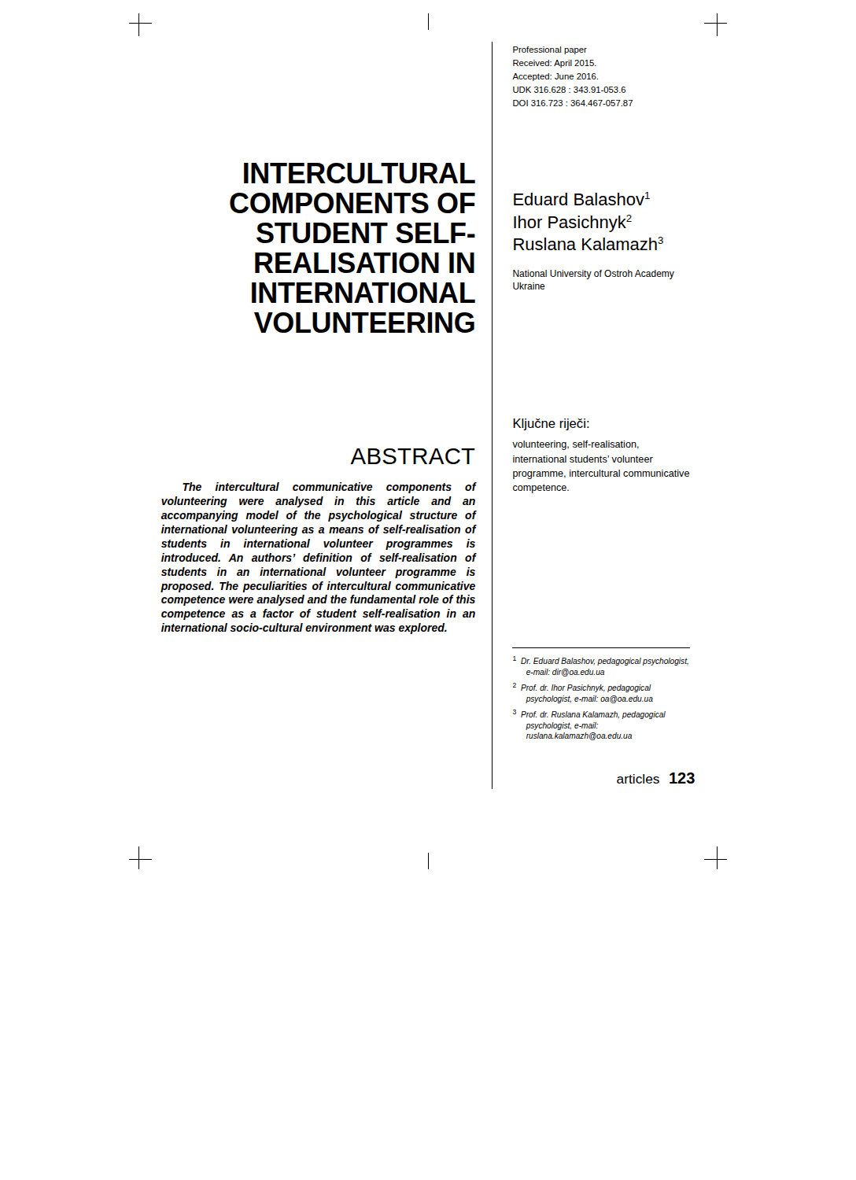Intercultural
Components of
Student Self-
Realisation in
International
Volunteering
ABSTRACT
The intercultural communicative components of volunteering were analysed in this article and an accompanying model of the psychological structure of international volunteering as a means of self-realisation of students in international volunteer programmes is introduced. An authors’ definition of self-realisation of students in an international volunteer programme is proposed. The peculiarities of intercultural communicative competence were analysed and the fundamental role of this competence as a factor of student self-realisation in an international socio-cultural environment was explored.
Professional paper
Received: April 2015.
Accepted: June 2016.
UDK 316.628 : 343.91-053.6
DOI 316.723 : 364.467-057.87
Eduard Balashov1
Ihor Pasichnyk2
Ruslana Kalamazh3
National University of Ostroh Academy
Ukraine
Ključne riječi:
volunteering, self-realisation, international students’ volunteer programme, intercultural communicative competence.
1Dr. Eduard Balashov, pedagogical psychologist, e-mail: dir@oa.edu.ua
2Prof. dr. Ihor Pasichnyk, pedagogical psychologist, e-mail: oa@oa.edu.ua
3Prof. dr. Ruslana Kalamazh, pedagogical psychologist, e-mail: ruslana.kalamazh@oa.edu.ua
articles 123